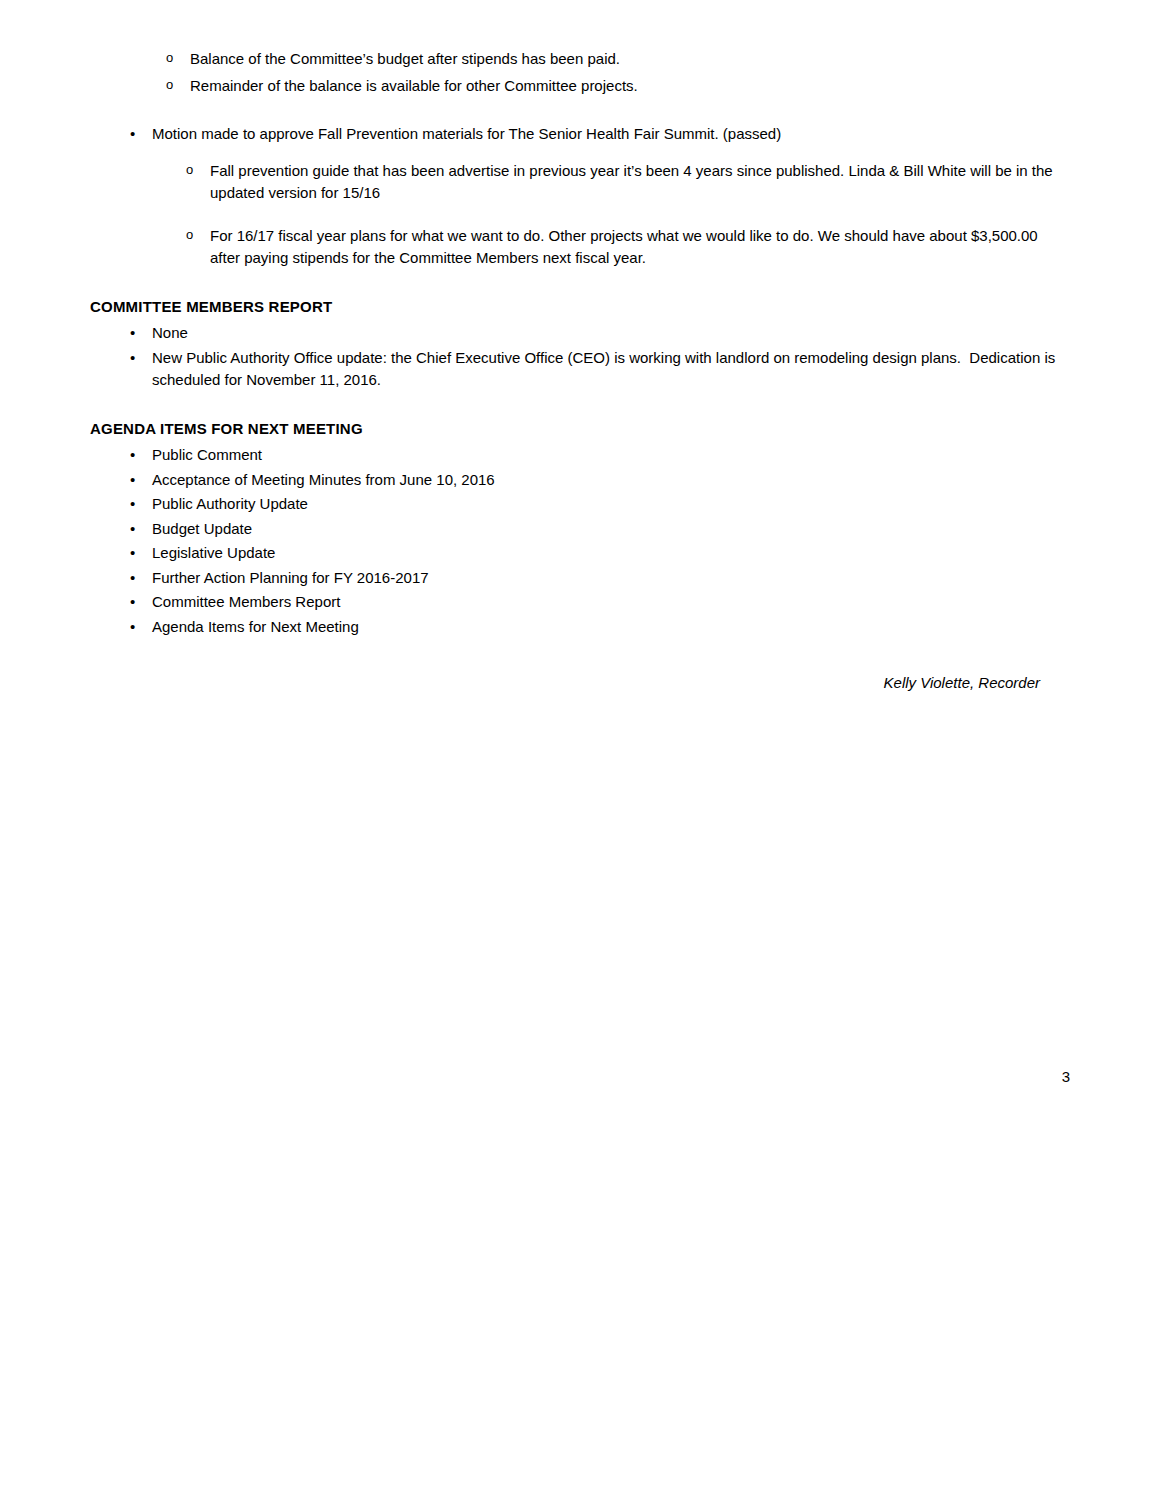Balance of the Committee’s budget after stipends has been paid.
Remainder of the balance is available for other Committee projects.
Motion made to approve Fall Prevention materials for The Senior Health Fair Summit. (passed)
Fall prevention guide that has been advertise in previous year it’s been 4 years since published. Linda & Bill White will be in the updated version for 15/16
For 16/17 fiscal year plans for what we want to do. Other projects what we would like to do. We should have about $3,500.00 after paying stipends for the Committee Members next fiscal year.
COMMITTEE MEMBERS REPORT
None
New Public Authority Office update: the Chief Executive Office (CEO) is working with landlord on remodeling design plans. Dedication is scheduled for November 11, 2016.
AGENDA ITEMS FOR NEXT MEETING
Public Comment
Acceptance of Meeting Minutes from June 10, 2016
Public Authority Update
Budget Update
Legislative Update
Further Action Planning for FY 2016-2017
Committee Members Report
Agenda Items for Next Meeting
Kelly Violette, Recorder
3